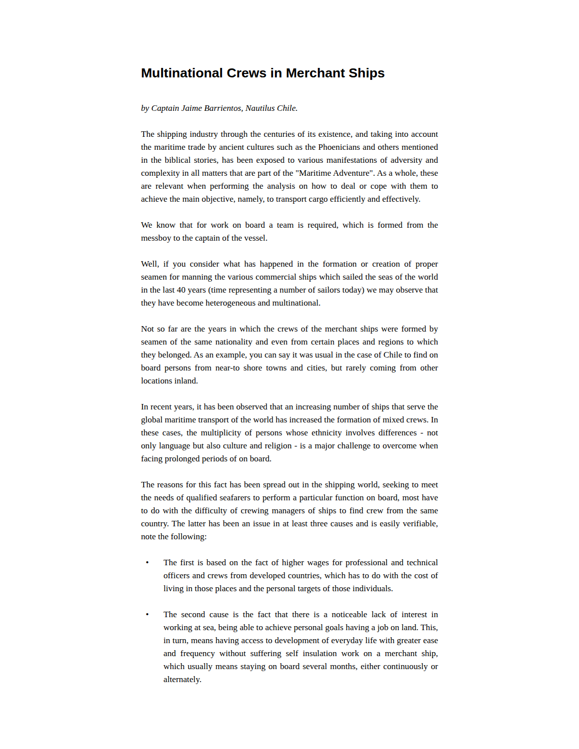Multinational Crews in Merchant Ships
by Captain Jaime Barrientos, Nautilus Chile.
The shipping industry through the centuries of its existence, and taking into account the maritime trade by ancient cultures such as the Phoenicians and others mentioned in the biblical stories, has been exposed to various manifestations of adversity and complexity in all matters that are part of the "Maritime Adventure". As a whole, these are relevant when performing the analysis on how to deal or cope with them to achieve the main objective, namely, to transport cargo efficiently and effectively.
We know that for work on board a team is required, which is formed from the messboy to the captain of the vessel.
Well, if you consider what has happened in the formation or creation of proper seamen for manning the various commercial ships which sailed the seas of the world in the last 40 years (time representing a number of sailors today) we may observe that they have become heterogeneous and multinational.
Not so far are the years in which the crews of the merchant ships were formed by seamen of the same nationality and even from certain places and regions to which they belonged. As an example, you can say it was usual in the case of Chile to find on board persons from near-to shore towns and cities, but rarely coming from other locations inland.
In recent years, it has been observed that an increasing number of ships that serve the global maritime transport of the world has increased the formation of mixed crews. In these cases, the multiplicity of persons whose ethnicity involves differences - not only language but also culture and religion - is a major challenge to overcome when facing prolonged periods of on board.
The reasons for this fact has been spread out in the shipping world, seeking to meet the needs of qualified seafarers to perform a particular function on board, most have to do with the difficulty of crewing managers of ships to find crew from the same country. The latter has been an issue in at least three causes and is easily verifiable, note the following:
The first is based on the fact of higher wages for professional and technical officers and crews from developed countries, which has to do with the cost of living in those places and the personal targets of those individuals.
The second cause is the fact that there is a noticeable lack of interest in working at sea, being able to achieve personal goals having a job on land. This, in turn, means having access to development of everyday life with greater ease and frequency without suffering self insulation work on a merchant ship, which usually means staying on board several months, either continuously or alternately.